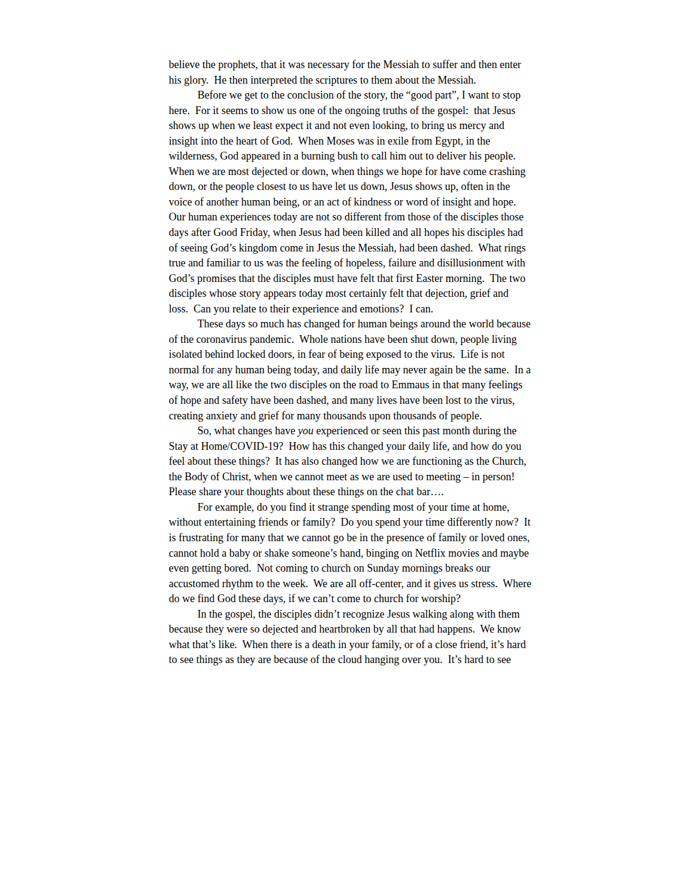believe the prophets, that it was necessary for the Messiah to suffer and then enter his glory. He then interpreted the scriptures to them about the Messiah.
Before we get to the conclusion of the story, the “good part”, I want to stop here. For it seems to show us one of the ongoing truths of the gospel: that Jesus shows up when we least expect it and not even looking, to bring us mercy and insight into the heart of God. When Moses was in exile from Egypt, in the wilderness, God appeared in a burning bush to call him out to deliver his people. When we are most dejected or down, when things we hope for have come crashing down, or the people closest to us have let us down, Jesus shows up, often in the voice of another human being, or an act of kindness or word of insight and hope. Our human experiences today are not so different from those of the disciples those days after Good Friday, when Jesus had been killed and all hopes his disciples had of seeing God’s kingdom come in Jesus the Messiah, had been dashed. What rings true and familiar to us was the feeling of hopeless, failure and disillusionment with God’s promises that the disciples must have felt that first Easter morning. The two disciples whose story appears today most certainly felt that dejection, grief and loss. Can you relate to their experience and emotions? I can.
These days so much has changed for human beings around the world because of the coronavirus pandemic. Whole nations have been shut down, people living isolated behind locked doors, in fear of being exposed to the virus. Life is not normal for any human being today, and daily life may never again be the same. In a way, we are all like the two disciples on the road to Emmaus in that many feelings of hope and safety have been dashed, and many lives have been lost to the virus, creating anxiety and grief for many thousands upon thousands of people.
So, what changes have you experienced or seen this past month during the Stay at Home/COVID-19? How has this changed your daily life, and how do you feel about these things? It has also changed how we are functioning as the Church, the Body of Christ, when we cannot meet as we are used to meeting – in person! Please share your thoughts about these things on the chat bar….
For example, do you find it strange spending most of your time at home, without entertaining friends or family? Do you spend your time differently now? It is frustrating for many that we cannot go be in the presence of family or loved ones, cannot hold a baby or shake someone’s hand, binging on Netflix movies and maybe even getting bored. Not coming to church on Sunday mornings breaks our accustomed rhythm to the week. We are all off-center, and it gives us stress. Where do we find God these days, if we can’t come to church for worship?
In the gospel, the disciples didn’t recognize Jesus walking along with them because they were so dejected and heartbroken by all that had happens. We know what that’s like. When there is a death in your family, or of a close friend, it’s hard to see things as they are because of the cloud hanging over you. It’s hard to see